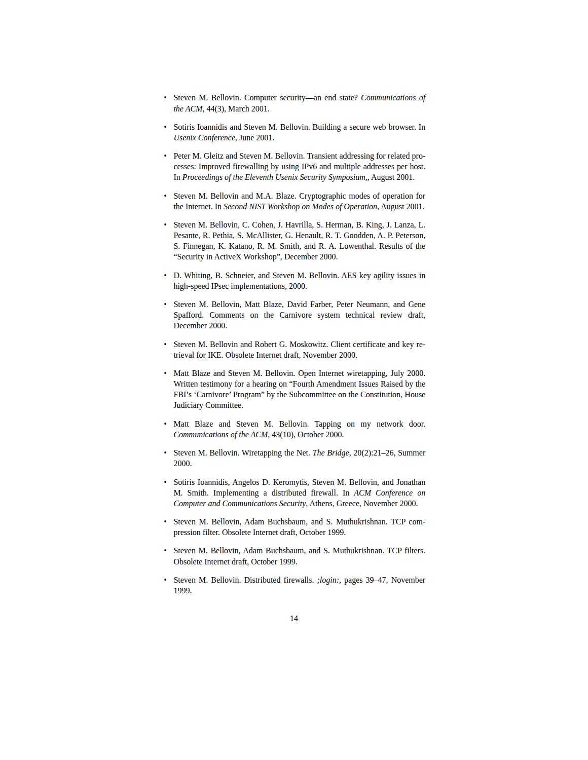Steven M. Bellovin. Computer security—an end state? Communications of the ACM, 44(3), March 2001.
Sotiris Ioannidis and Steven M. Bellovin. Building a secure web browser. In Usenix Conference, June 2001.
Peter M. Gleitz and Steven M. Bellovin. Transient addressing for related processes: Improved firewalling by using IPv6 and multiple addresses per host. In Proceedings of the Eleventh Usenix Security Symposium,, August 2001.
Steven M. Bellovin and M.A. Blaze. Cryptographic modes of operation for the Internet. In Second NIST Workshop on Modes of Operation, August 2001.
Steven M. Bellovin, C. Cohen, J. Havrilla, S. Herman, B. King, J. Lanza, L. Pesante, R. Pethia, S. McAllister, G. Henault, R. T. Goodden, A. P. Peterson, S. Finnegan, K. Katano, R. M. Smith, and R. A. Lowenthal. Results of the “Security in ActiveX Workshop”, December 2000.
D. Whiting, B. Schneier, and Steven M. Bellovin. AES key agility issues in high-speed IPsec implementations, 2000.
Steven M. Bellovin, Matt Blaze, David Farber, Peter Neumann, and Gene Spafford. Comments on the Carnivore system technical review draft, December 2000.
Steven M. Bellovin and Robert G. Moskowitz. Client certificate and key retrieval for IKE. Obsolete Internet draft, November 2000.
Matt Blaze and Steven M. Bellovin. Open Internet wiretapping, July 2000. Written testimony for a hearing on “Fourth Amendment Issues Raised by the FBI’s ‘Carnivore’ Program” by the Subcommittee on the Constitution, House Judiciary Committee.
Matt Blaze and Steven M. Bellovin. Tapping on my network door. Communications of the ACM, 43(10), October 2000.
Steven M. Bellovin. Wiretapping the Net. The Bridge, 20(2):21–26, Summer 2000.
Sotiris Ioannidis, Angelos D. Keromytis, Steven M. Bellovin, and Jonathan M. Smith. Implementing a distributed firewall. In ACM Conference on Computer and Communications Security, Athens, Greece, November 2000.
Steven M. Bellovin, Adam Buchsbaum, and S. Muthukrishnan. TCP compression filter. Obsolete Internet draft, October 1999.
Steven M. Bellovin, Adam Buchsbaum, and S. Muthukrishnan. TCP filters. Obsolete Internet draft, October 1999.
Steven M. Bellovin. Distributed firewalls. ;login:, pages 39–47, November 1999.
14